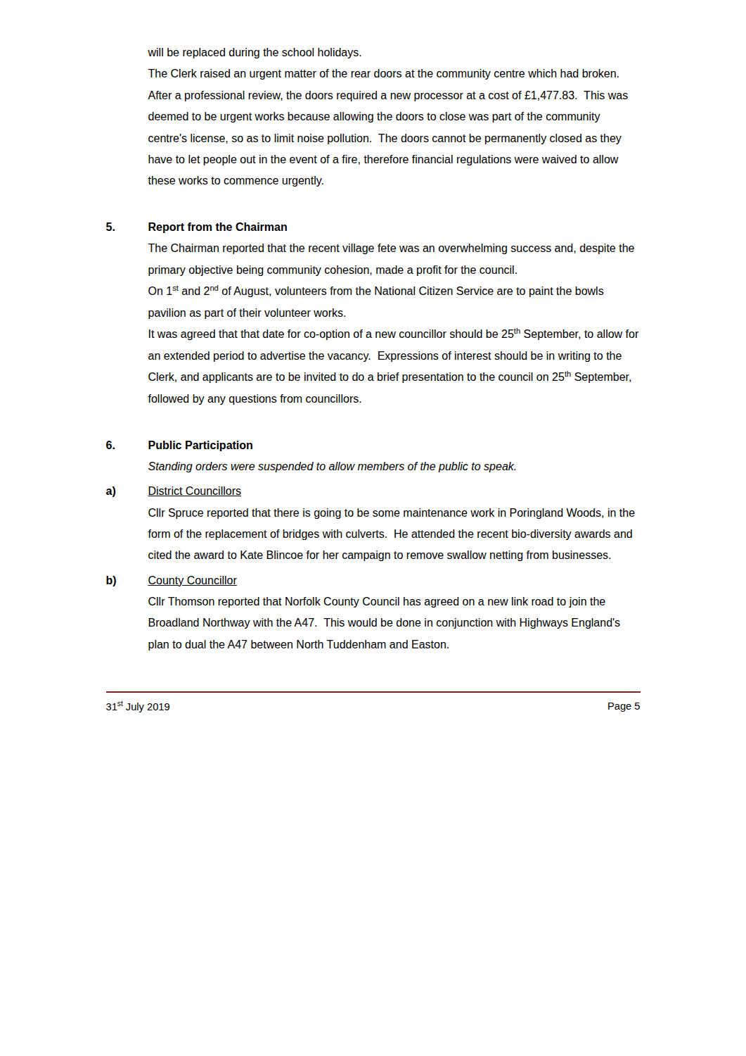will be replaced during the school holidays.
The Clerk raised an urgent matter of the rear doors at the community centre which had broken. After a professional review, the doors required a new processor at a cost of £1,477.83. This was deemed to be urgent works because allowing the doors to close was part of the community centre's license, so as to limit noise pollution. The doors cannot be permanently closed as they have to let people out in the event of a fire, therefore financial regulations were waived to allow these works to commence urgently.
5.
Report from the Chairman
The Chairman reported that the recent village fete was an overwhelming success and, despite the primary objective being community cohesion, made a profit for the council.
On 1st and 2nd of August, volunteers from the National Citizen Service are to paint the bowls pavilion as part of their volunteer works.
It was agreed that that date for co-option of a new councillor should be 25th September, to allow for an extended period to advertise the vacancy. Expressions of interest should be in writing to the Clerk, and applicants are to be invited to do a brief presentation to the council on 25th September, followed by any questions from councillors.
6.
Public Participation
Standing orders were suspended to allow members of the public to speak.
a)
District Councillors
Cllr Spruce reported that there is going to be some maintenance work in Poringland Woods, in the form of the replacement of bridges with culverts. He attended the recent bio-diversity awards and cited the award to Kate Blincoe for her campaign to remove swallow netting from businesses.
b)
County Councillor
Cllr Thomson reported that Norfolk County Council has agreed on a new link road to join the Broadland Northway with the A47. This would be done in conjunction with Highways England's plan to dual the A47 between North Tuddenham and Easton.
31st July 2019 Page 5